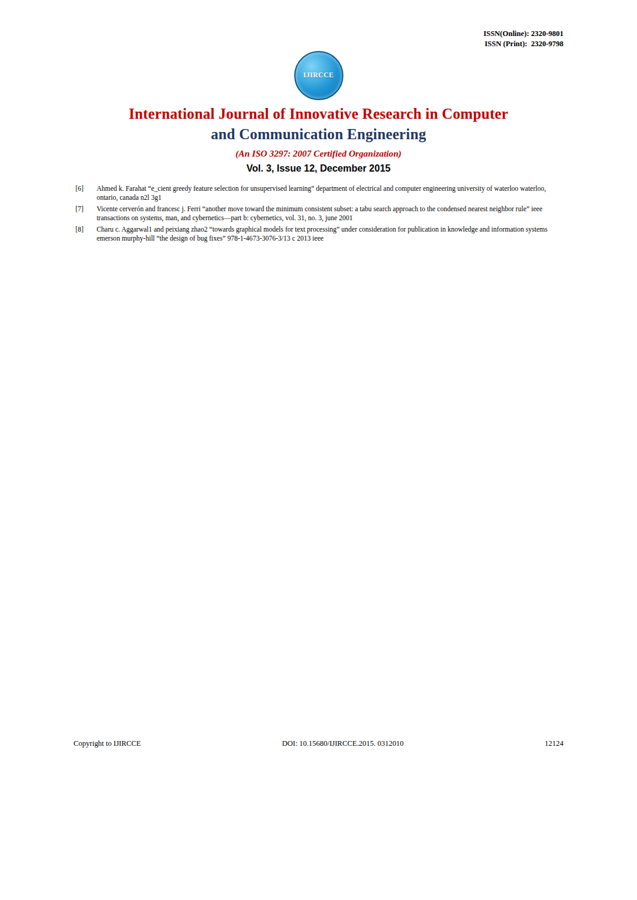ISSN(Online): 2320-9801
ISSN (Print): 2320-9798
IJIRCCE
International Journal of Innovative Research in Computer
and Communication Engineering
(An ISO 3297: 2007 Certified Organization)
Vol. 3, Issue 12, December 2015
[6] Ahmed k. Farahat “e_cient greedy feature selection for unsupervised learning” department of electrical and computer engineering university of waterloo waterloo, ontario, canada n2l 3g1
[7] Vicente cerverón and francesc j. Ferri “another move toward the minimum consistent subset: a tabu search approach to the condensed nearest neighbor rule” ieee transactions on systems, man, and cybernetics—part b: cybernetics, vol. 31, no. 3, june 2001
[8] Charu c. Aggarwal1 and peixiang zhao2 “towards graphical models for text processing” under consideration for publication in knowledge and information systems emerson murphy-hill “the design of bug fixes” 978-1-4673-3076-3/13 c 2013 ieee
Copyright to IJIRCCE
DOI: 10.15680/IJIRCCE.2015. 0312010
12124